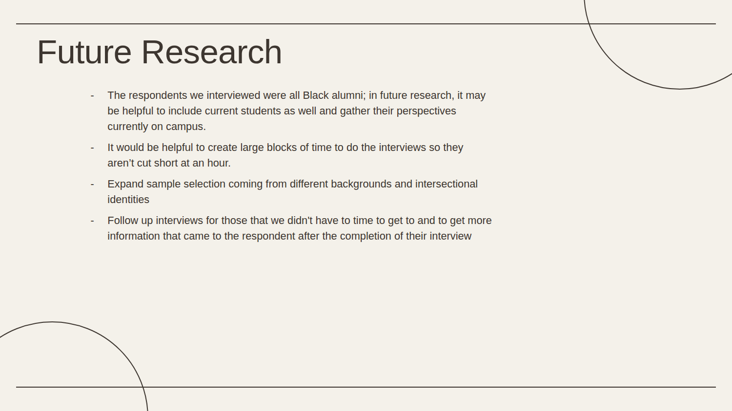Future Research
The respondents we interviewed were all Black alumni; in future research, it may be helpful to include current students as well and gather their perspectives currently on campus.
It would be helpful to create large blocks of time to do the interviews so they aren’t cut short at an hour.
Expand sample selection coming from different backgrounds and intersectional identities
Follow up interviews for those that we didn't have to time to get to and to get more information that came to the respondent after the completion of their interview